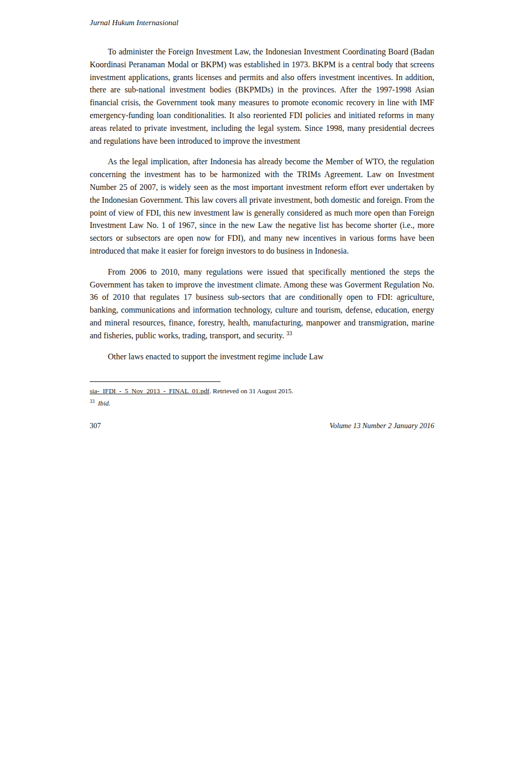Jurnal Hukum Internasional
To administer the Foreign Investment Law, the Indonesian Investment Coordinating Board (Badan Koordinasi Peranaman Modal or BKPM) was established in 1973. BKPM is a central body that screens investment applications, grants licenses and permits and also offers investment incentives. In addition, there are sub-national investment bodies (BKPMDs) in the provinces. After the 1997-1998 Asian financial crisis, the Government took many measures to promote economic recovery in line with IMF emergency-funding loan conditionalities. It also reoriented FDI policies and initiated reforms in many areas related to private investment, including the legal system. Since 1998, many presidential decrees and regulations have been introduced to improve the investment
As the legal implication, after Indonesia has already become the Member of WTO, the regulation concerning the investment has to be harmonized with the TRIMs Agreement. Law on Investment Number 25 of 2007, is widely seen as the most important investment reform effort ever undertaken by the Indonesian Government. This law covers all private investment, both domestic and foreign. From the point of view of FDI, this new investment law is generally considered as much more open than Foreign Investment Law No. 1 of 1967, since in the new Law the negative list has become shorter (i.e., more sectors or subsectors are open now for FDI), and many new incentives in various forms have been introduced that make it easier for foreign investors to do business in Indonesia.
From 2006 to 2010, many regulations were issued that specifically mentioned the steps the Government has taken to improve the investment climate. Among these was Goverment Regulation No. 36 of 2010 that regulates 17 business sub-sectors that are conditionally open to FDI: agriculture, banking, communications and information technology, culture and tourism, defense, education, energy and mineral resources, finance, forestry, health, manufacturing, manpower and transmigration, marine and fisheries, public works, trading, transport, and security. 33
Other laws enacted to support the investment regime include Law
sia-_IFDI_-_5_Nov_2013_-_FINAL_01.pdf. Retrieved on 31 August 2015.
33 Ibid.
307 Volume 13 Number 2 January 2016